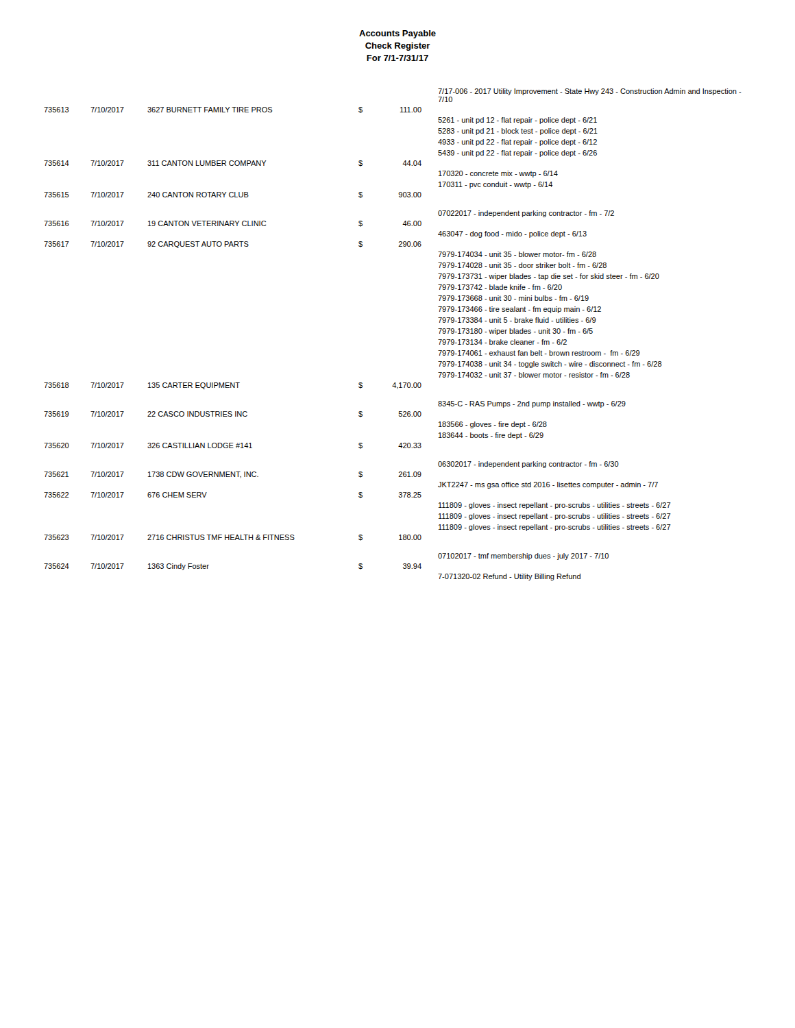Accounts Payable
Check Register
For 7/1-7/31/17
| | | | | | 7/17-006 - 2017 Utility Improvement - State Hwy 243 - Construction Admin and Inspection - 7/10 |
| 735613 | 7/10/2017 | 3627 BURNETT FAMILY TIRE PROS | $ | 111.00 | |
| | 5261 - unit pd 12 - flat repair - police dept - 6/21 |
| | 5283 - unit pd 21 - block test - police dept - 6/21 |
| | 4933 - unit pd 22 - flat repair - police dept - 6/12 |
| | 5439 - unit pd 22 - flat repair - police dept - 6/26 |
| 735614 | 7/10/2017 | 311 CANTON LUMBER COMPANY | $ | 44.04 | |
| | 170320 - concrete mix - wwtp - 6/14 |
| | 170311 - pvc conduit - wwtp - 6/14 |
| 735615 | 7/10/2017 | 240 CANTON ROTARY CLUB | $ | 903.00 | |
| | 07022017 - independent parking contractor - fm - 7/2 |
| 735616 | 7/10/2017 | 19 CANTON VETERINARY CLINIC | $ | 46.00 | |
| | 463047 - dog food - mido - police dept - 6/13 |
| 735617 | 7/10/2017 | 92 CARQUEST AUTO PARTS | $ | 290.06 | |
| | 7979-174034 - unit 35 - blower motor- fm - 6/28 |
| | 7979-174028 - unit 35 - door striker bolt - fm - 6/28 |
| | 7979-173731 - wiper blades - tap die set - for skid steer - fm - 6/20 |
| | 7979-173742 - blade knife - fm - 6/20 |
| | 7979-173668 - unit 30 - mini bulbs - fm - 6/19 |
| | 7979-173466 - tire sealant - fm equip main - 6/12 |
| | 7979-173384 - unit 5 - brake fluid - utilities - 6/9 |
| | 7979-173180 - wiper blades - unit 30 - fm - 6/5 |
| | 7979-173134 - brake cleaner - fm - 6/2 |
| | 7979-174061 - exhaust fan belt - brown restroom - fm - 6/29 |
| | 7979-174038 - unit 34 - toggle switch - wire - disconnect - fm - 6/28 |
| | 7979-174032 - unit 37 - blower motor - resistor - fm - 6/28 |
| 735618 | 7/10/2017 | 135 CARTER EQUIPMENT | $ | 4,170.00 | |
| | 8345-C - RAS Pumps - 2nd pump installed - wwtp - 6/29 |
| 735619 | 7/10/2017 | 22 CASCO INDUSTRIES INC | $ | 526.00 | |
| | 183566 - gloves - fire dept - 6/28 |
| | 183644 - boots - fire dept - 6/29 |
| 735620 | 7/10/2017 | 326 CASTILLIAN LODGE #141 | $ | 420.33 | |
| | 06302017 - independent parking contractor - fm - 6/30 |
| 735621 | 7/10/2017 | 1738 CDW GOVERNMENT, INC. | $ | 261.09 | |
| | JKT2247 - ms gsa office std 2016 - lisettes computer - admin - 7/7 |
| 735622 | 7/10/2017 | 676 CHEM SERV | $ | 378.25 | |
| | 111809 - gloves - insect repellant - pro-scrubs - utilities - streets - 6/27 |
| | 111809 - gloves - insect repellant - pro-scrubs - utilities - streets - 6/27 |
| | 111809 - gloves - insect repellant - pro-scrubs - utilities - streets - 6/27 |
| 735623 | 7/10/2017 | 2716 CHRISTUS TMF HEALTH & FITNESS | $ | 180.00 | |
| | 07102017 - tmf membership dues - july 2017 - 7/10 |
| 735624 | 7/10/2017 | 1363 Cindy Foster | $ | 39.94 | |
| | 7-071320-02 Refund - Utility Billing Refund |